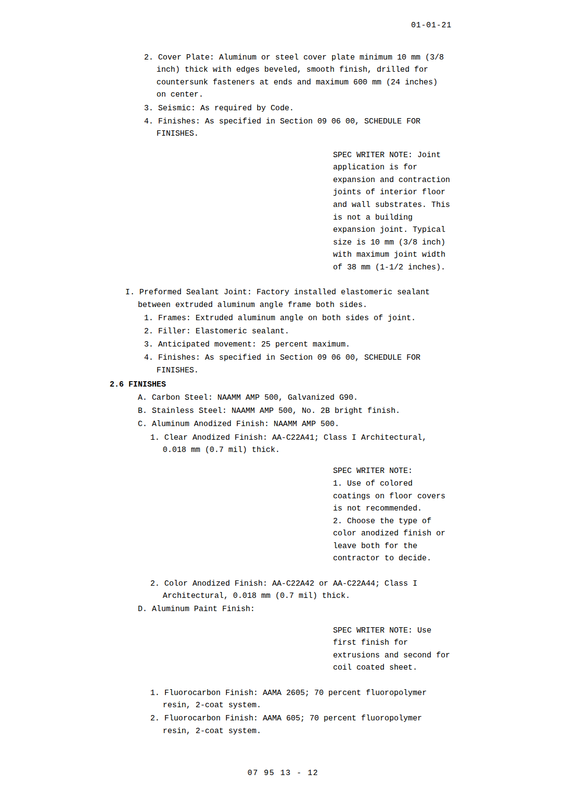01-01-21
2. Cover Plate: Aluminum or steel cover plate minimum 10 mm (3/8 inch) thick with edges beveled, smooth finish, drilled for countersunk fasteners at ends and maximum 600 mm (24 inches) on center.
3. Seismic: As required by Code.
4. Finishes: As specified in Section 09 06 00, SCHEDULE FOR FINISHES.
SPEC WRITER NOTE: Joint application is for expansion and contraction joints of interior floor and wall substrates. This is not a building expansion joint. Typical size is 10 mm (3/8 inch) with maximum joint width of 38 mm (1-1/2 inches).
I. Preformed Sealant Joint: Factory installed elastomeric sealant between extruded aluminum angle frame both sides.
1. Frames: Extruded aluminum angle on both sides of joint.
2. Filler: Elastomeric sealant.
3. Anticipated movement: 25 percent maximum.
4. Finishes: As specified in Section 09 06 00, SCHEDULE FOR FINISHES.
2.6 FINISHES
A. Carbon Steel: NAAMM AMP 500, Galvanized G90.
B. Stainless Steel: NAAMM AMP 500, No. 2B bright finish.
C. Aluminum Anodized Finish: NAAMM AMP 500.
1. Clear Anodized Finish: AA-C22A41; Class I Architectural, 0.018 mm (0.7 mil) thick.
SPEC WRITER NOTE:
1. Use of colored coatings on floor covers is not recommended.
2. Choose the type of color anodized finish or leave both for the contractor to decide.
2. Color Anodized Finish: AA-C22A42 or AA-C22A44; Class I Architectural, 0.018 mm (0.7 mil) thick.
D. Aluminum Paint Finish:
SPEC WRITER NOTE: Use first finish for extrusions and second for coil coated sheet.
1. Fluorocarbon Finish: AAMA 2605; 70 percent fluoropolymer resin, 2-coat system.
2. Fluorocarbon Finish: AAMA 605; 70 percent fluoropolymer resin, 2-coat system.
07 95 13 - 12